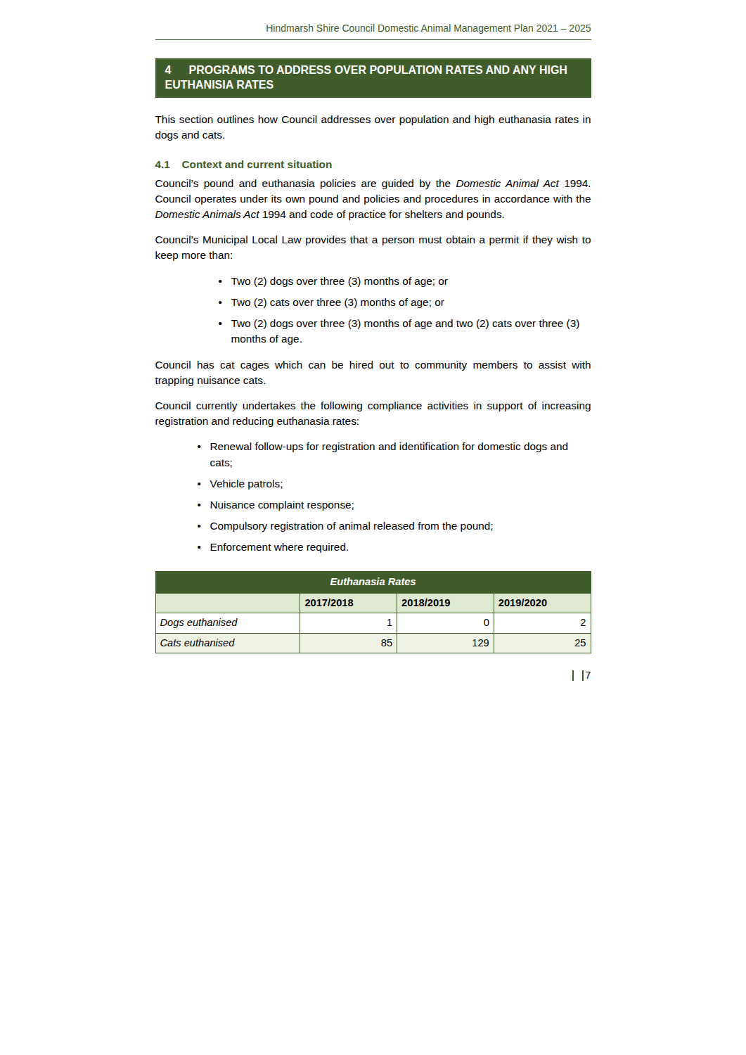Hindmarsh Shire Council Domestic Animal Management Plan 2021 – 2025
4 Programs to address over population rates and any high euthanisia rates
This section outlines how Council addresses over population and high euthanasia rates in dogs and cats.
4.1 Context and current situation
Council’s pound and euthanasia policies are guided by the Domestic Animal Act 1994. Council operates under its own pound and policies and procedures in accordance with the Domestic Animals Act 1994 and code of practice for shelters and pounds.
Council’s Municipal Local Law provides that a person must obtain a permit if they wish to keep more than:
Two (2) dogs over three (3) months of age; or
Two (2) cats over three (3) months of age; or
Two (2) dogs over three (3) months of age and two (2) cats over three (3) months of age.
Council has cat cages which can be hired out to community members to assist with trapping nuisance cats.
Council currently undertakes the following compliance activities in support of increasing registration and reducing euthanasia rates:
Renewal follow-ups for registration and identification for domestic dogs and cats;
Vehicle patrols;
Nuisance complaint response;
Compulsory registration of animal released from the pound;
Enforcement where required.
Euthanasia Rates
| | 2017/2018 | 2018/2019 | 2019/2020 |
| --- | --- | --- | --- |
| Dogs euthanised | 1 | 0 | 2 |
| Cats euthanised | 85 | 129 | 25 |
7